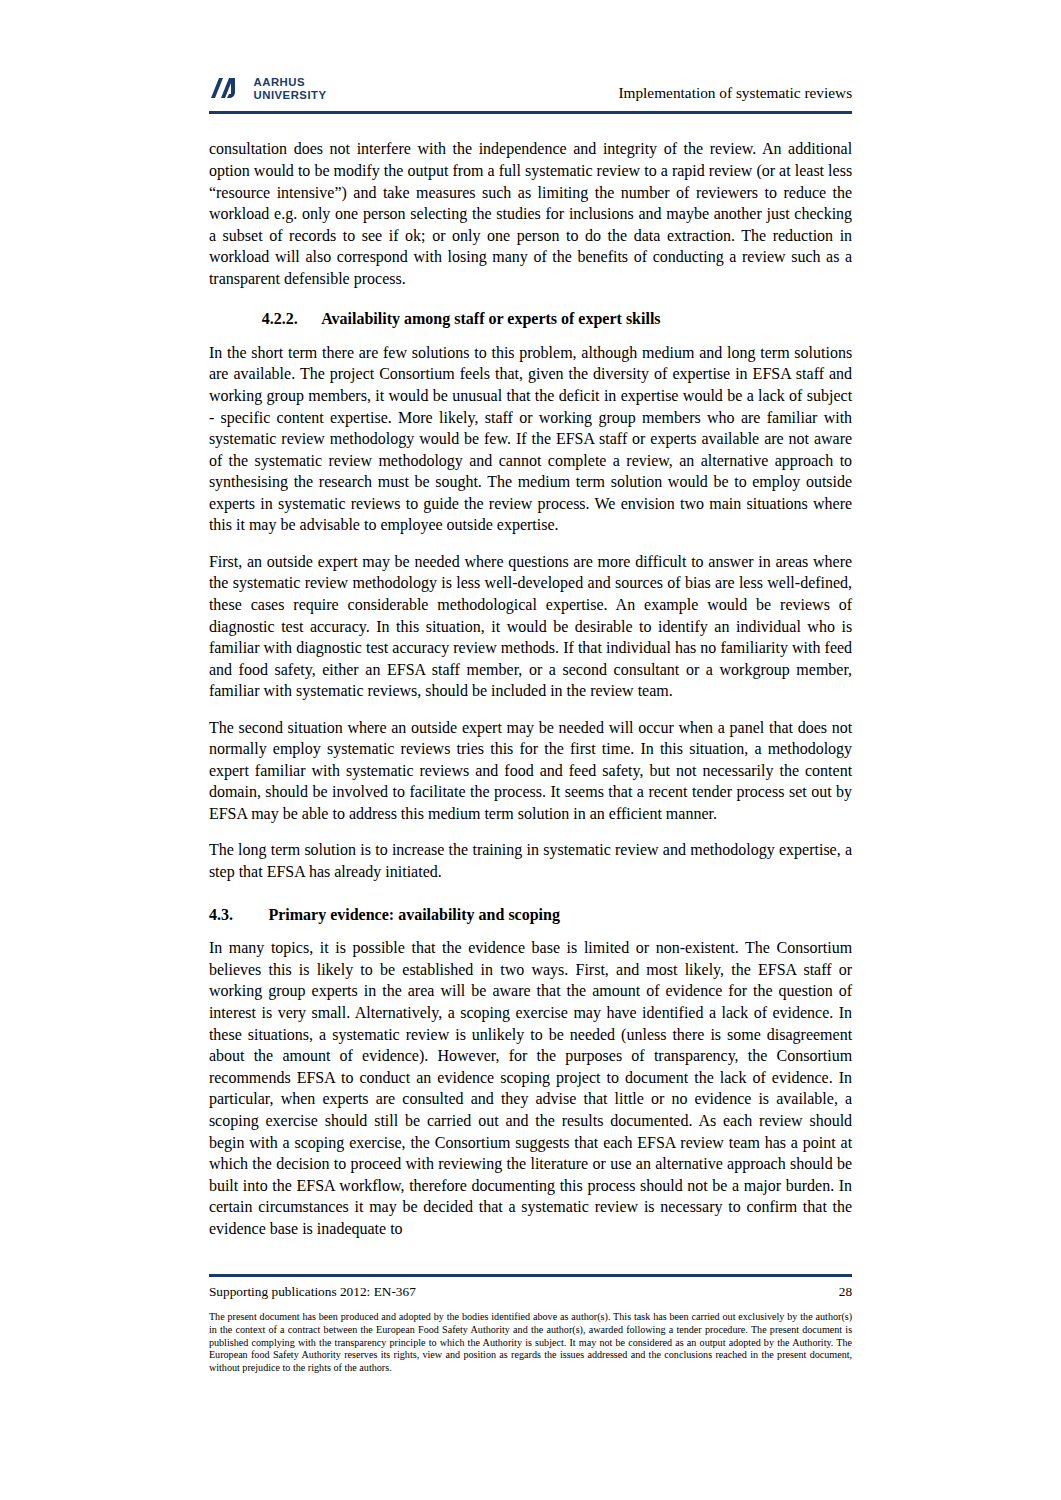Aarhus
University
Implementation of systematic reviews
consultation does not interfere with the independence and integrity of the review. An additional option would to be modify the output from a full systematic review to a rapid review (or at least less “resource intensive”) and take measures such as limiting the number of reviewers to reduce the workload e.g. only one person selecting the studies for inclusions and maybe another just checking a subset of records to see if ok; or only one person to do the data extraction. The reduction in workload will also correspond with losing many of the benefits of conducting a review such as a transparent defensible process.
4.2.2. Availability among staff or experts of expert skills
In the short term there are few solutions to this problem, although medium and long term solutions are available. The project Consortium feels that, given the diversity of expertise in EFSA staff and working group members, it would be unusual that the deficit in expertise would be a lack of subject - specific content expertise. More likely, staff or working group members who are familiar with systematic review methodology would be few. If the EFSA staff or experts available are not aware of the systematic review methodology and cannot complete a review, an alternative approach to synthesising the research must be sought. The medium term solution would be to employ outside experts in systematic reviews to guide the review process. We envision two main situations where this it may be advisable to employee outside expertise.
First, an outside expert may be needed where questions are more difficult to answer in areas where the systematic review methodology is less well-developed and sources of bias are less well-defined, these cases require considerable methodological expertise. An example would be reviews of diagnostic test accuracy. In this situation, it would be desirable to identify an individual who is familiar with diagnostic test accuracy review methods. If that individual has no familiarity with feed and food safety, either an EFSA staff member, or a second consultant or a workgroup member, familiar with systematic reviews, should be included in the review team.
The second situation where an outside expert may be needed will occur when a panel that does not normally employ systematic reviews tries this for the first time. In this situation, a methodology expert familiar with systematic reviews and food and feed safety, but not necessarily the content domain, should be involved to facilitate the process. It seems that a recent tender process set out by EFSA may be able to address this medium term solution in an efficient manner.
The long term solution is to increase the training in systematic review and methodology expertise, a step that EFSA has already initiated.
4.3. Primary evidence: availability and scoping
In many topics, it is possible that the evidence base is limited or non-existent. The Consortium believes this is likely to be established in two ways. First, and most likely, the EFSA staff or working group experts in the area will be aware that the amount of evidence for the question of interest is very small. Alternatively, a scoping exercise may have identified a lack of evidence. In these situations, a systematic review is unlikely to be needed (unless there is some disagreement about the amount of evidence). However, for the purposes of transparency, the Consortium recommends EFSA to conduct an evidence scoping project to document the lack of evidence. In particular, when experts are consulted and they advise that little or no evidence is available, a scoping exercise should still be carried out and the results documented. As each review should begin with a scoping exercise, the Consortium suggests that each EFSA review team has a point at which the decision to proceed with reviewing the literature or use an alternative approach should be built into the EFSA workflow, therefore documenting this process should not be a major burden. In certain circumstances it may be decided that a systematic review is necessary to confirm that the evidence base is inadequate to
Supporting publications 2012: EN-367 28
The present document has been produced and adopted by the bodies identified above as author(s). This task has been carried out exclusively by the author(s) in the context of a contract between the European Food Safety Authority and the author(s), awarded following a tender procedure. The present document is published complying with the transparency principle to which the Authority is subject. It may not be considered as an output adopted by the Authority. The European food Safety Authority reserves its rights, view and position as regards the issues addressed and the conclusions reached in the present document, without prejudice to the rights of the authors.